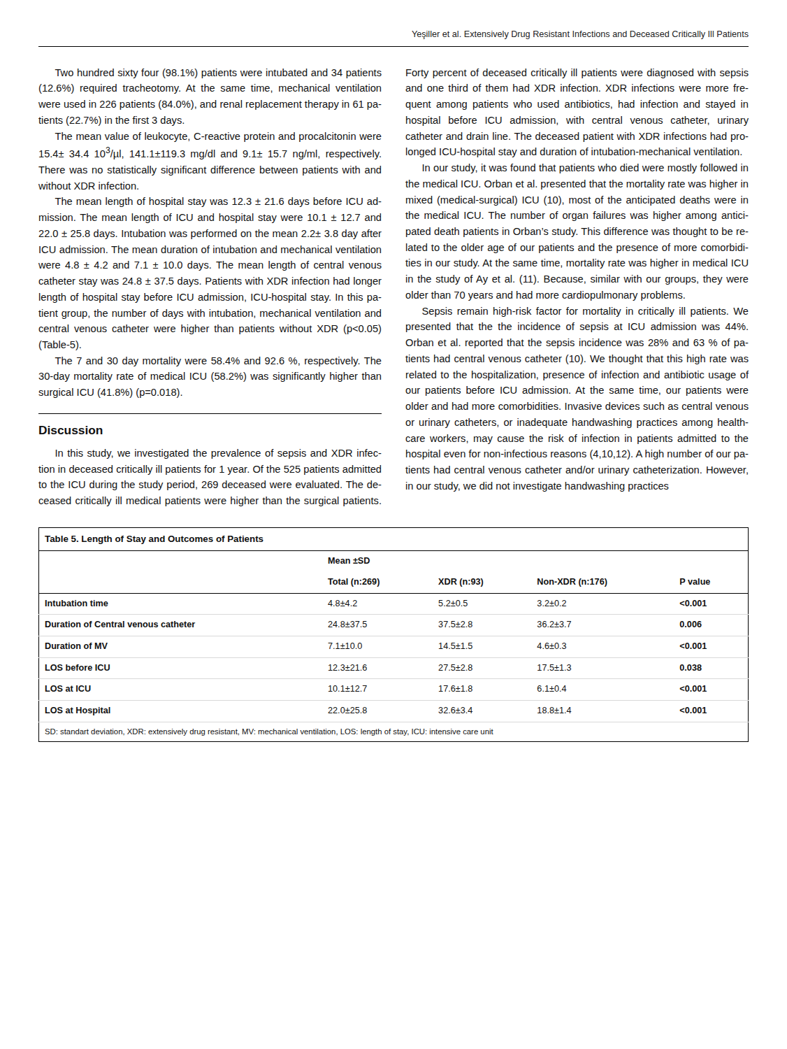Yeşiller et al. Extensively Drug Resistant Infections and Deceased Critically Ill Patients
Two hundred sixty four (98.1%) patients were intubated and 34 patients (12.6%) required tracheotomy. At the same time, mechanical ventilation were used in 226 patients (84.0%), and renal replacement therapy in 61 patients (22.7%) in the first 3 days.
The mean value of leukocyte, C-reactive protein and procalcitonin were 15.4± 34.4 103/µl, 141.1±119.3 mg/dl and 9.1± 15.7 ng/ml, respectively. There was no statistically significant difference between patients with and without XDR infection.
The mean length of hospital stay was 12.3 ± 21.6 days before ICU admission. The mean length of ICU and hospital stay were 10.1 ± 12.7 and 22.0 ± 25.8 days. Intubation was performed on the mean 2.2± 3.8 day after ICU admission. The mean duration of intubation and mechanical ventilation were 4.8 ± 4.2 and 7.1 ± 10.0 days. The mean length of central venous catheter stay was 24.8 ± 37.5 days. Patients with XDR infection had longer length of hospital stay before ICU admission, ICU-hospital stay. In this patient group, the number of days with intubation, mechanical ventilation and central venous catheter were higher than patients without XDR (p<0.05) (Table-5).
The 7 and 30 day mortality were 58.4% and 92.6 %, respectively. The 30-day mortality rate of medical ICU (58.2%) was significantly higher than surgical ICU (41.8%) (p=0.018).
Discussion
In this study, we investigated the prevalence of sepsis and XDR infection in deceased critically ill patients for 1 year. Of the 525 patients admitted to the ICU during the study period, 269 deceased were evaluated. The deceased critically ill medical patients were higher than the surgical patients. Forty percent of deceased critically ill patients were diagnosed with sepsis and one third of them had XDR infection. XDR infections were more frequent among patients who used antibiotics, had infection and stayed in hospital before ICU admission, with central venous catheter, urinary catheter and drain line. The deceased patient with XDR infections had prolonged ICU-hospital stay and duration of intubation-mechanical ventilation.
In our study, it was found that patients who died were mostly followed in the medical ICU. Orban et al. presented that the mortality rate was higher in mixed (medical-surgical) ICU (10), most of the anticipated deaths were in the medical ICU. The number of organ failures was higher among anticipated death patients in Orban’s study. This difference was thought to be related to the older age of our patients and the presence of more comorbidities in our study. At the same time, mortality rate was higher in medical ICU in the study of Ay et al. (11). Because, similar with our groups, they were older than 70 years and had more cardiopulmonary problems.
Sepsis remain high-risk factor for mortality in critically ill patients. We presented that the the incidence of sepsis at ICU admission was 44%. Orban et al. reported that the sepsis incidence was 28% and 63 % of patients had central venous catheter (10). We thought that this high rate was related to the hospitalization, presence of infection and antibiotic usage of our patients before ICU admission. At the same time, our patients were older and had more comorbidities. Invasive devices such as central venous or urinary catheters, or inadequate handwashing practices among healthcare workers, may cause the risk of infection in patients admitted to the hospital even for non-infectious reasons (4,10,12). A high number of our patients had central venous catheter and/or urinary catheterization. However, in our study, we did not investigate handwashing practices
Table 5. Length of Stay and Outcomes of Patients
| | Mean ±SD |
| --- | --- |
| | Total (n:269) | XDR (n:93) | Non-XDR (n:176) | P value |
| Intubation time | 4.8±4.2 | 5.2±0.5 | 3.2±0.2 | <0.001 |
| Duration of Central venous catheter | 24.8±37.5 | 37.5±2.8 | 36.2±3.7 | 0.006 |
| Duration of MV | 7.1±10.0 | 14.5±1.5 | 4.6±0.3 | <0.001 |
| LOS before ICU | 12.3±21.6 | 27.5±2.8 | 17.5±1.3 | 0.038 |
| LOS at ICU | 10.1±12.7 | 17.6±1.8 | 6.1±0.4 | <0.001 |
| LOS at Hospital | 22.0±25.8 | 32.6±3.4 | 18.8±1.4 | <0.001 |
| SD: standart deviation, XDR: extensively drug resistant, MV: mechanical ventilation, LOS: length of stay, ICU: intensive care unit |